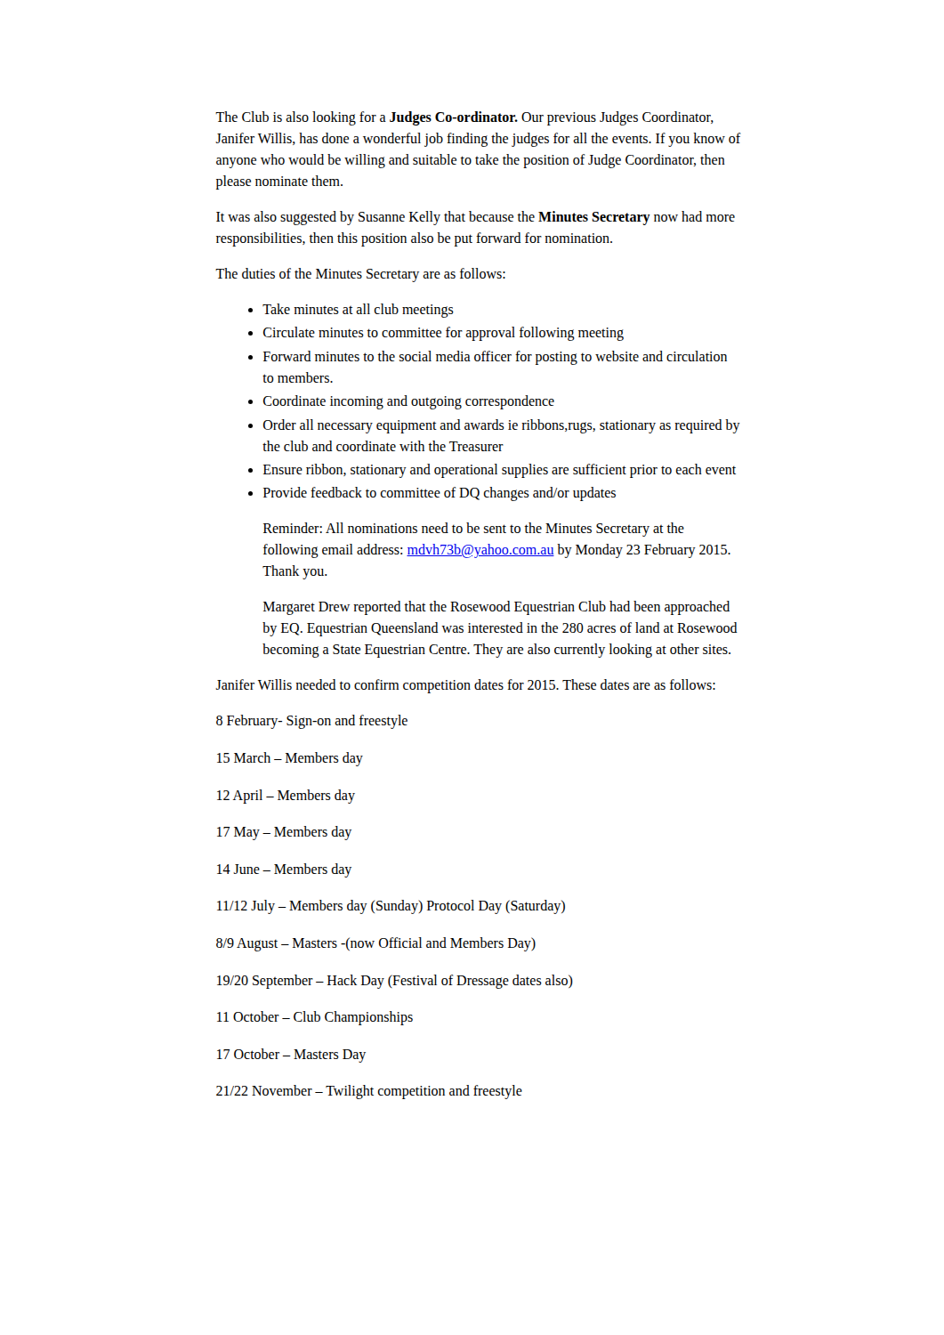The Club is also looking for a Judges Co-ordinator. Our previous Judges Coordinator, Janifer Willis, has done a wonderful job finding the judges for all the events. If you know of anyone who would be willing and suitable to take the position of Judge Coordinator, then please nominate them.
It was also suggested by Susanne Kelly that because the Minutes Secretary now had more responsibilities, then this position also be put forward for nomination.
The duties of the Minutes Secretary are as follows:
Take minutes at all club meetings
Circulate minutes to committee for approval following meeting
Forward minutes to the social media officer for posting to website and circulation to members.
Coordinate incoming and outgoing correspondence
Order all necessary equipment and awards ie ribbons,rugs, stationary as required by the club and coordinate with the Treasurer
Ensure ribbon, stationary and operational supplies are sufficient prior to each event
Provide feedback to committee of DQ changes and/or updates
Reminder: All nominations need to be sent to the Minutes Secretary at the following email address: mdvh73b@yahoo.com.au by Monday 23 February 2015. Thank you.
Margaret Drew reported that the Rosewood Equestrian Club had been approached by EQ. Equestrian Queensland was interested in the 280 acres of land at Rosewood becoming a State Equestrian Centre. They are also currently looking at other sites.
Janifer Willis needed to confirm competition dates for 2015. These dates are as follows:
8 February- Sign-on and freestyle
15 March – Members day
12 April – Members day
17 May – Members day
14 June – Members day
11/12 July – Members day (Sunday) Protocol Day (Saturday)
8/9 August – Masters -(now Official and Members Day)
19/20 September – Hack Day (Festival of Dressage dates also)
11 October – Club Championships
17 October – Masters Day
21/22 November – Twilight competition and freestyle